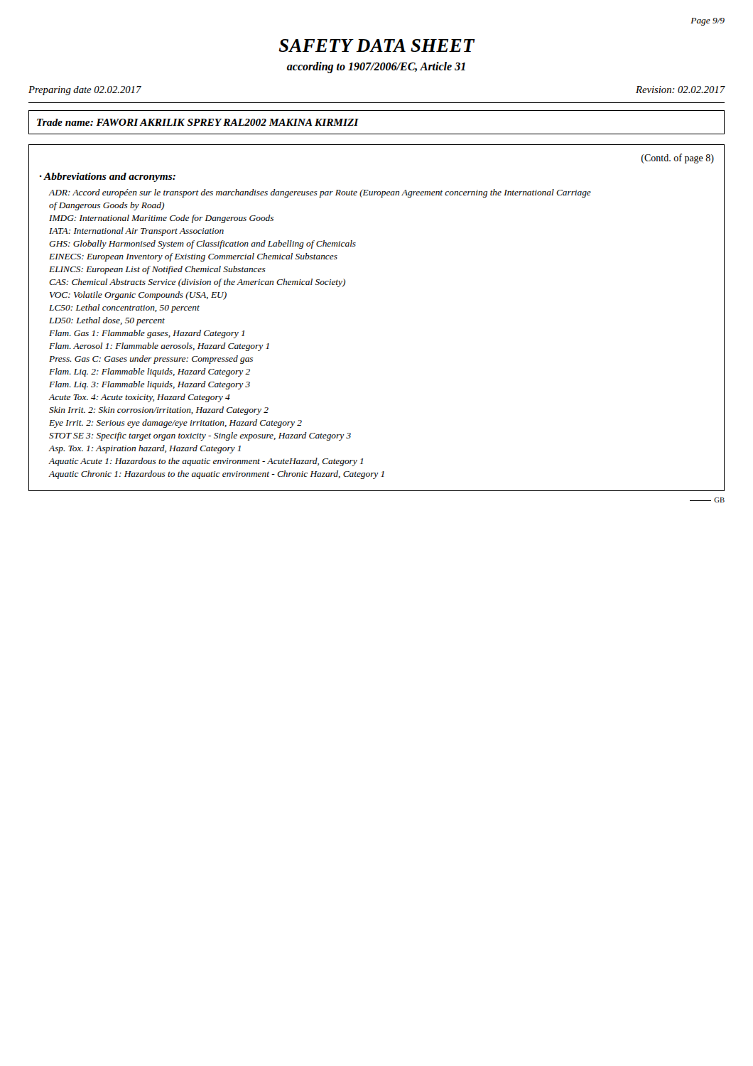Page 9/9
SAFETY DATA SHEET
according to 1907/2006/EC, Article 31
Preparing date 02.02.2017 Revision: 02.02.2017
Trade name: FAWORI AKRILIK SPREY RAL2002 MAKINA KIRMIZI
(Contd. of page 8)
· Abbreviations and acronyms:
ADR: Accord européen sur le transport des marchandises dangereuses par Route (European Agreement concerning the International Carriage
of Dangerous Goods by Road)
IMDG: International Maritime Code for Dangerous Goods
IATA: International Air Transport Association
GHS: Globally Harmonised System of Classification and Labelling of Chemicals
EINECS: European Inventory of Existing Commercial Chemical Substances
ELINCS: European List of Notified Chemical Substances
CAS: Chemical Abstracts Service (division of the American Chemical Society)
VOC: Volatile Organic Compounds (USA, EU)
LC50: Lethal concentration, 50 percent
LD50: Lethal dose, 50 percent
Flam. Gas 1: Flammable gases, Hazard Category 1
Flam. Aerosol 1: Flammable aerosols, Hazard Category 1
Press. Gas C: Gases under pressure: Compressed gas
Flam. Liq. 2: Flammable liquids, Hazard Category 2
Flam. Liq. 3: Flammable liquids, Hazard Category 3
Acute Tox. 4: Acute toxicity, Hazard Category 4
Skin Irrit. 2: Skin corrosion/irritation, Hazard Category 2
Eye Irrit. 2: Serious eye damage/eye irritation, Hazard Category 2
STOT SE 3: Specific target organ toxicity - Single exposure, Hazard Category 3
Asp. Tox. 1: Aspiration hazard, Hazard Category 1
Aquatic Acute 1: Hazardous to the aquatic environment - AcuteHazard, Category 1
Aquatic Chronic 1: Hazardous to the aquatic environment - Chronic Hazard, Category 1
GB